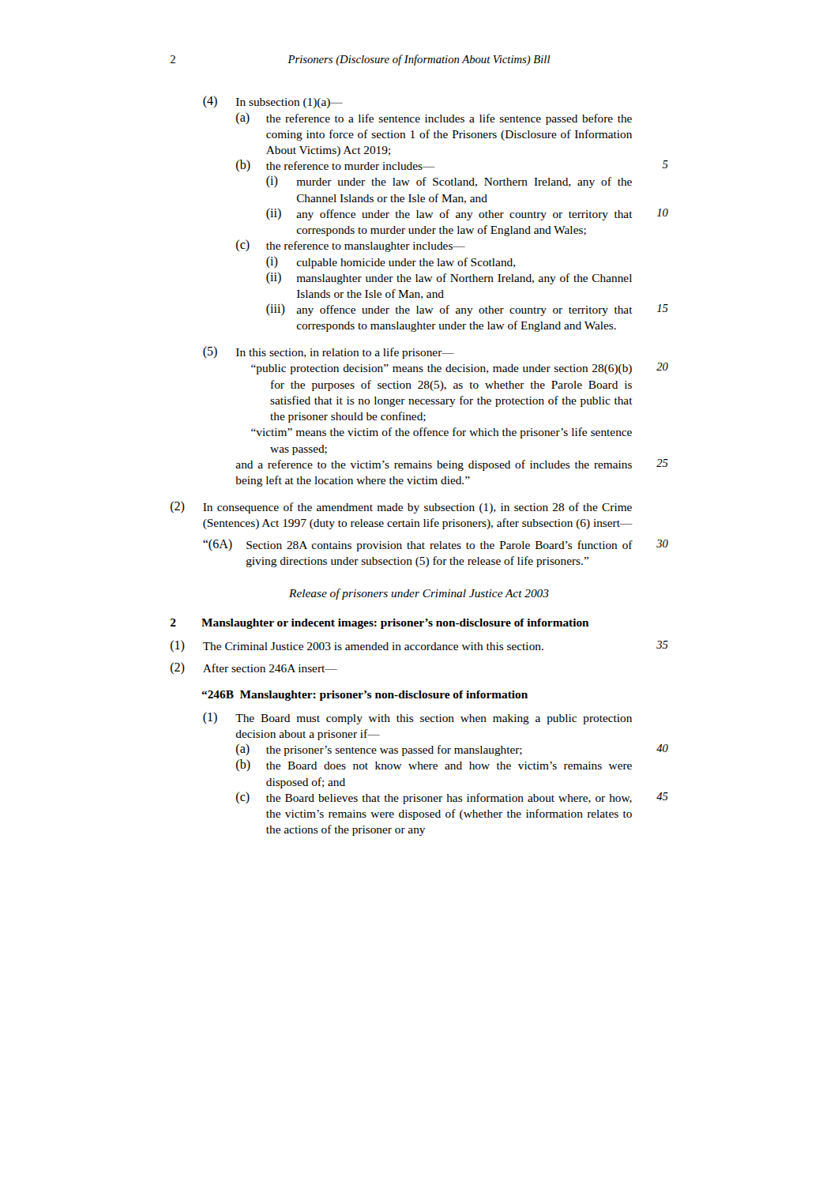2
Prisoners (Disclosure of Information About Victims) Bill
(4)
In subsection (1)(a)—
(a)
the reference to a life sentence includes a life sentence passed before the coming into force of section 1 of the Prisoners (Disclosure of Information About Victims) Act 2019;
(b)
the reference to murder includes—
5
(i)
murder under the law of Scotland, Northern Ireland, any of the Channel Islands or the Isle of Man, and
(ii)
any offence under the law of any other country or territory that corresponds to murder under the law of England and Wales;
10
(c)
the reference to manslaughter includes—
(i)
culpable homicide under the law of Scotland,
(ii)
manslaughter under the law of Northern Ireland, any of the Channel Islands or the Isle of Man, and
(iii)
any offence under the law of any other country or territory that corresponds to manslaughter under the law of England and Wales.
15
(5)
In this section, in relation to a life prisoner—
“public protection decision” means the decision, made under section 28(6)(b) for the purposes of section 28(5), as to whether the Parole Board is satisfied that it is no longer necessary for the protection of the public that the prisoner should be confined;
20
“victim” means the victim of the offence for which the prisoner’s life sentence was passed;
and a reference to the victim’s remains being disposed of includes the remains being left at the location where the victim died.”
25
(2)
In consequence of the amendment made by subsection (1), in section 28 of the Crime (Sentences) Act 1997 (duty to release certain life prisoners), after subsection (6) insert—
“(6A)
Section 28A contains provision that relates to the Parole Board’s function of giving directions under subsection (5) for the release of life prisoners.”
30
Release of prisoners under Criminal Justice Act 2003
2
Manslaughter or indecent images: prisoner’s non-disclosure of information
(1)
The Criminal Justice 2003 is amended in accordance with this section.
35
(2)
After section 246A insert—
“246B Manslaughter: prisoner’s non-disclosure of information
(1)
The Board must comply with this section when making a public protection decision about a prisoner if—
(a)
the prisoner’s sentence was passed for manslaughter;
40
(b)
the Board does not know where and how the victim’s remains were disposed of; and
(c)
the Board believes that the prisoner has information about where, or how, the victim’s remains were disposed of (whether the information relates to the actions of the prisoner or any
45